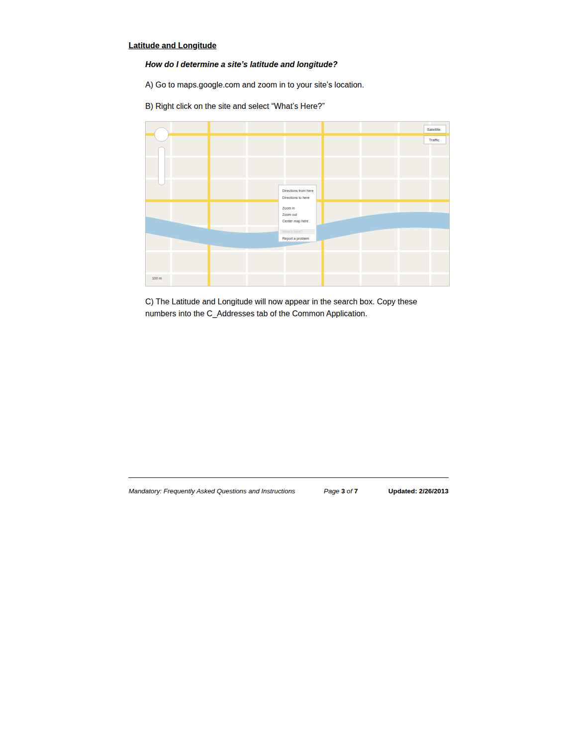Latitude and Longitude
How do I determine a site’s latitude and longitude?
A) Go to maps.google.com and zoom in to your site’s location.
B) Right click on the site and select “What’s Here?”
C) The Latitude and Longitude will now appear in the search box. Copy these numbers into the C_Addresses tab of the Common Application.
Mandatory: Frequently Asked Questions and Instructions Page 3 of 7 Updated: 2/26/2013